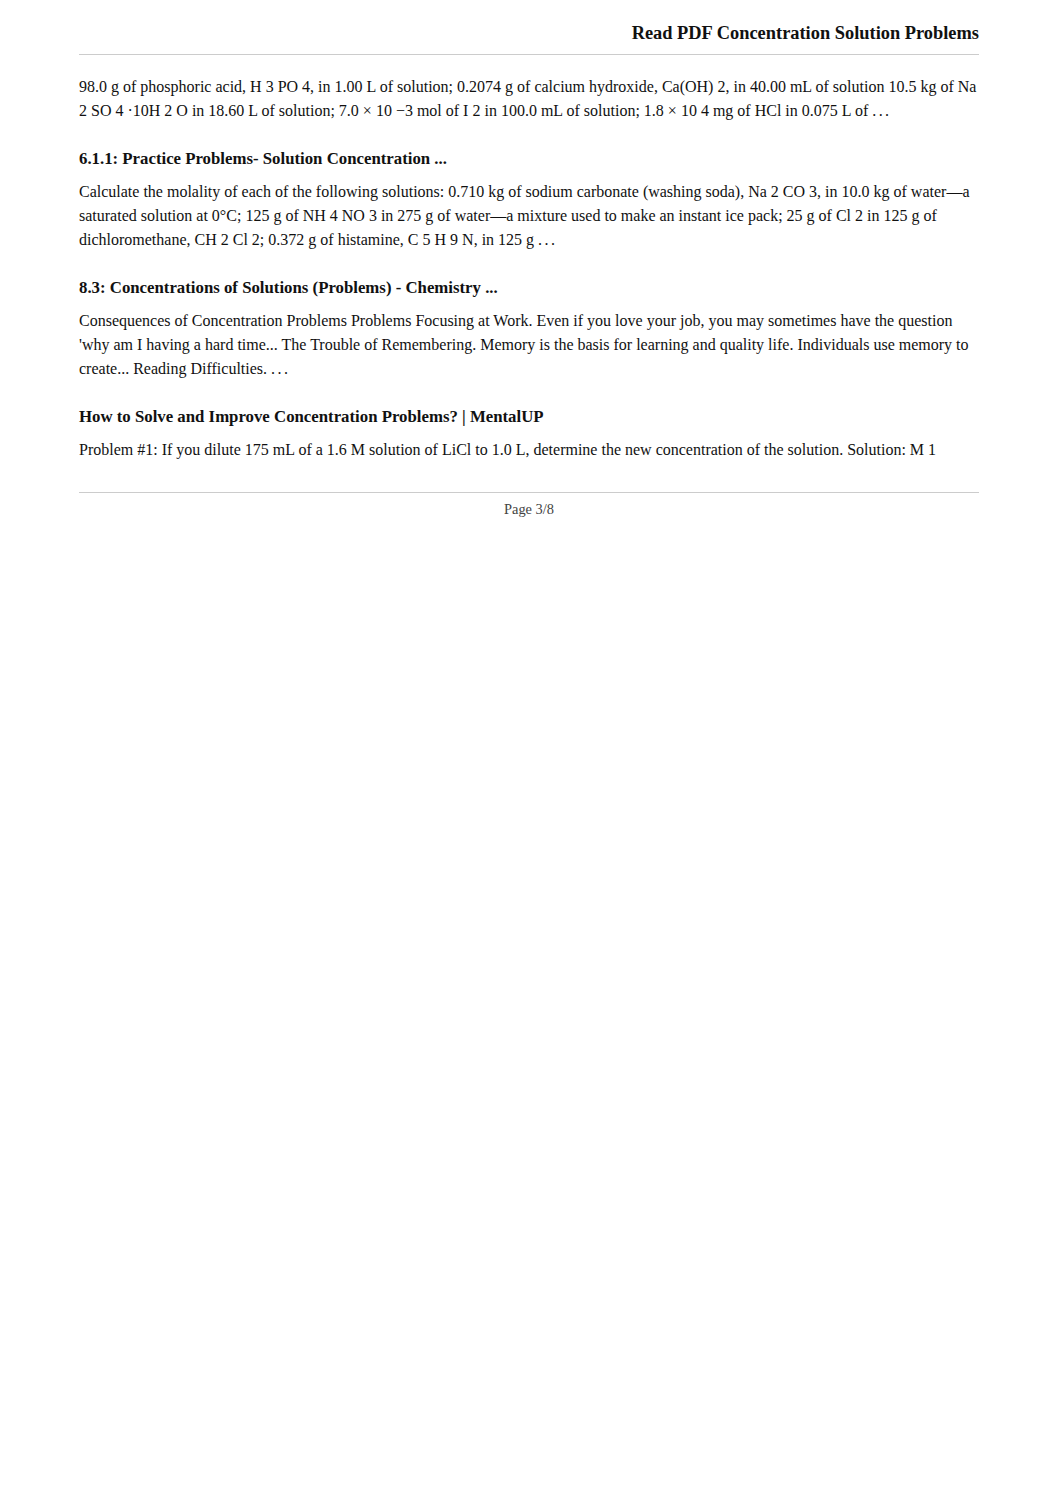Read PDF Concentration Solution Problems
98.0 g of phosphoric acid, H 3 PO 4, in 1.00 L of solution; 0.2074 g of calcium hydroxide, Ca(OH) 2, in 40.00 mL of solution 10.5 kg of Na 2 SO 4 ·10H 2 O in 18.60 L of solution; 7.0 × 10 −3 mol of I 2 in 100.0 mL of solution; 1.8 × 10 4 mg of HCl in 0.075 L of ...
6.1.1: Practice Problems- Solution Concentration ...
Calculate the molality of each of the following solutions: 0.710 kg of sodium carbonate (washing soda), Na 2 CO 3, in 10.0 kg of water—a saturated solution at 0°C; 125 g of NH 4 NO 3 in 275 g of water—a mixture used to make an instant ice pack; 25 g of Cl 2 in 125 g of dichloromethane, CH 2 Cl 2; 0.372 g of histamine, C 5 H 9 N, in 125 g ...
8.3: Concentrations of Solutions (Problems) - Chemistry ...
Consequences of Concentration Problems Problems Focusing at Work. Even if you love your job, you may sometimes have the question 'why am I having a hard time... The Trouble of Remembering. Memory is the basis for learning and quality life. Individuals use memory to create... Reading Difficulties. ...
How to Solve and Improve Concentration Problems? | MentalUP
Problem #1: If you dilute 175 mL of a 1.6 M solution of LiCl to 1.0 L, determine the new concentration of the solution. Solution: M 1
Page 3/8